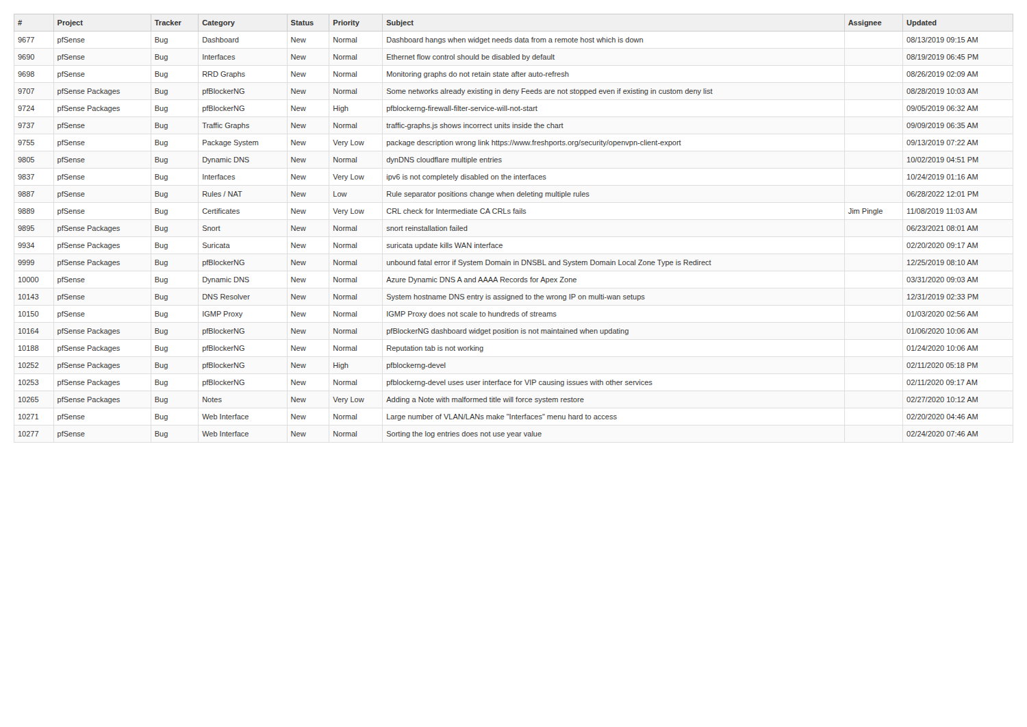| # | Project | Tracker | Category | Status | Priority | Subject | Assignee | Updated |
| --- | --- | --- | --- | --- | --- | --- | --- | --- |
| 9677 | pfSense | Bug | Dashboard | New | Normal | Dashboard hangs when widget needs data from a remote host which is down | | 08/13/2019 09:15 AM |
| 9690 | pfSense | Bug | Interfaces | New | Normal | Ethernet flow control should be disabled by default | | 08/19/2019 06:45 PM |
| 9698 | pfSense | Bug | RRD Graphs | New | Normal | Monitoring graphs do not retain state after auto-refresh | | 08/26/2019 02:09 AM |
| 9707 | pfSense Packages | Bug | pfBlockerNG | New | Normal | Some networks already existing in deny Feeds are not stopped even if existing in custom deny list | | 08/28/2019 10:03 AM |
| 9724 | pfSense Packages | Bug | pfBlockerNG | New | High | pfblockerng-firewall-filter-service-will-not-start | | 09/05/2019 06:32 AM |
| 9737 | pfSense | Bug | Traffic Graphs | New | Normal | traffic-graphs.js shows incorrect units inside the chart | | 09/09/2019 06:35 AM |
| 9755 | pfSense | Bug | Package System | New | Very Low | package description wrong link https://www.freshports.org/security/openvpn-client-export | | 09/13/2019 07:22 AM |
| 9805 | pfSense | Bug | Dynamic DNS | New | Normal | dynDNS cloudflare multiple entries | | 10/02/2019 04:51 PM |
| 9837 | pfSense | Bug | Interfaces | New | Very Low | ipv6 is not completely disabled on the interfaces | | 10/24/2019 01:16 AM |
| 9887 | pfSense | Bug | Rules / NAT | New | Low | Rule separator positions change when deleting multiple rules | | 06/28/2022 12:01 PM |
| 9889 | pfSense | Bug | Certificates | New | Very Low | CRL check for Intermediate CA CRLs fails | Jim Pingle | 11/08/2019 11:03 AM |
| 9895 | pfSense Packages | Bug | Snort | New | Normal | snort reinstallation failed | | 06/23/2021 08:01 AM |
| 9934 | pfSense Packages | Bug | Suricata | New | Normal | suricata update kills WAN interface | | 02/20/2020 09:17 AM |
| 9999 | pfSense Packages | Bug | pfBlockerNG | New | Normal | unbound fatal error if System Domain in DNSBL and System Domain Local Zone Type is Redirect | | 12/25/2019 08:10 AM |
| 10000 | pfSense | Bug | Dynamic DNS | New | Normal | Azure Dynamic DNS A and AAAA Records for Apex Zone | | 03/31/2020 09:03 AM |
| 10143 | pfSense | Bug | DNS Resolver | New | Normal | System hostname DNS entry is assigned to the wrong IP on multi-wan setups | | 12/31/2019 02:33 PM |
| 10150 | pfSense | Bug | IGMP Proxy | New | Normal | IGMP Proxy does not scale to hundreds of streams | | 01/03/2020 02:56 AM |
| 10164 | pfSense Packages | Bug | pfBlockerNG | New | Normal | pfBlockerNG dashboard widget position is not maintained when updating | | 01/06/2020 10:06 AM |
| 10188 | pfSense Packages | Bug | pfBlockerNG | New | Normal | Reputation tab is not working | | 01/24/2020 10:06 AM |
| 10252 | pfSense Packages | Bug | pfBlockerNG | New | High | pfblockerng-devel | | 02/11/2020 05:18 PM |
| 10253 | pfSense Packages | Bug | pfBlockerNG | New | Normal | pfblockerng-devel uses user interface for VIP causing issues with other services | | 02/11/2020 09:17 AM |
| 10265 | pfSense Packages | Bug | Notes | New | Very Low | Adding a Note with malformed title will force system restore | | 02/27/2020 10:12 AM |
| 10271 | pfSense | Bug | Web Interface | New | Normal | Large number of VLAN/LANs make "Interfaces" menu hard to access | | 02/20/2020 04:46 AM |
| 10277 | pfSense | Bug | Web Interface | New | Normal | Sorting the log entries does not use year value | | 02/24/2020 07:46 AM |